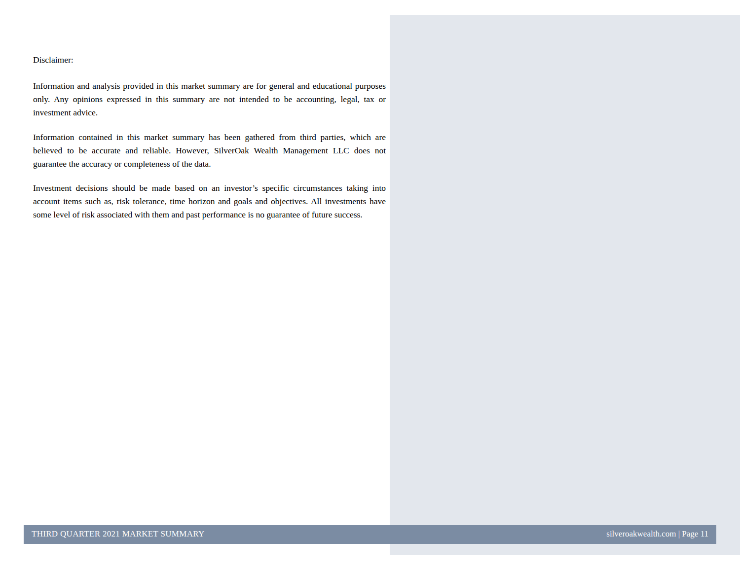Disclaimer:
Information and analysis provided in this market summary are for general and educational purposes only. Any opinions expressed in this summary are not intended to be accounting, legal, tax or investment advice.
Information contained in this market summary has been gathered from third parties, which are believed to be accurate and reliable. However, SilverOak Wealth Management LLC does not guarantee the accuracy or completeness of the data.
Investment decisions should be made based on an investor’s specific circumstances taking into account items such as, risk tolerance, time horizon and goals and objectives. All investments have some level of risk associated with them and past performance is no guarantee of future success.
THIRD QUARTER 2021 MARKET SUMMARY silveroakwealth.com | Page 11